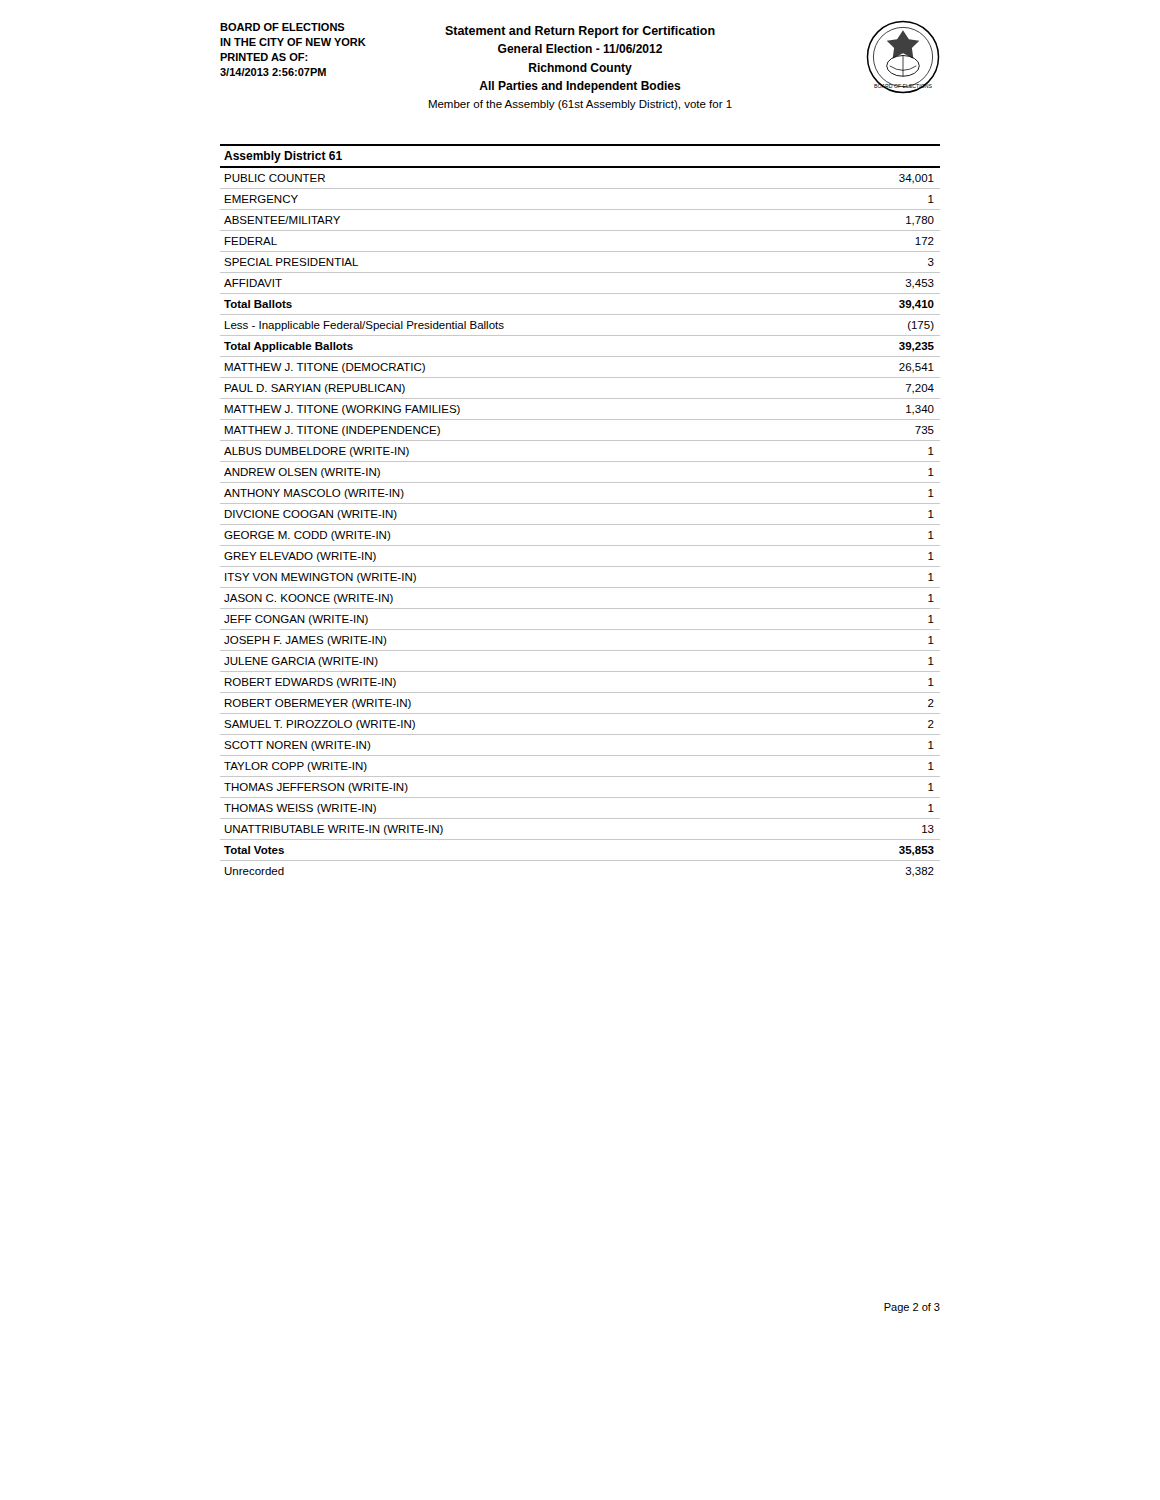BOARD OF ELECTIONS
IN THE CITY OF NEW YORK
PRINTED AS OF:
3/14/2013 2:56:07PM
Statement and Return Report for Certification
General Election - 11/06/2012
Richmond County
All Parties and Independent Bodies
Member of the Assembly (61st Assembly District), vote for 1
BOARD OF ELECTIONS
Assembly District 61
| PUBLIC COUNTER | 34,001 |
| EMERGENCY | 1 |
| ABSENTEE/MILITARY | 1,780 |
| FEDERAL | 172 |
| SPECIAL PRESIDENTIAL | 3 |
| AFFIDAVIT | 3,453 |
| Total Ballots | 39,410 |
| Less - Inapplicable Federal/Special Presidential Ballots | (175) |
| Total Applicable Ballots | 39,235 |
| MATTHEW J. TITONE (DEMOCRATIC) | 26,541 |
| PAUL D. SARYIAN (REPUBLICAN) | 7,204 |
| MATTHEW J. TITONE (WORKING FAMILIES) | 1,340 |
| MATTHEW J. TITONE (INDEPENDENCE) | 735 |
| ALBUS DUMBELDORE (WRITE-IN) | 1 |
| ANDREW OLSEN (WRITE-IN) | 1 |
| ANTHONY MASCOLO (WRITE-IN) | 1 |
| DIVCIONE COOGAN (WRITE-IN) | 1 |
| GEORGE M. CODD (WRITE-IN) | 1 |
| GREY ELEVADO (WRITE-IN) | 1 |
| ITSY VON MEWINGTON (WRITE-IN) | 1 |
| JASON C. KOONCE (WRITE-IN) | 1 |
| JEFF CONGAN (WRITE-IN) | 1 |
| JOSEPH F. JAMES (WRITE-IN) | 1 |
| JULENE GARCIA (WRITE-IN) | 1 |
| ROBERT EDWARDS (WRITE-IN) | 1 |
| ROBERT OBERMEYER (WRITE-IN) | 2 |
| SAMUEL T. PIROZZOLO (WRITE-IN) | 2 |
| SCOTT NOREN (WRITE-IN) | 1 |
| TAYLOR COPP (WRITE-IN) | 1 |
| THOMAS JEFFERSON (WRITE-IN) | 1 |
| THOMAS WEISS (WRITE-IN) | 1 |
| UNATTRIBUTABLE WRITE-IN (WRITE-IN) | 13 |
| Total Votes | 35,853 |
| Unrecorded | 3,382 |
Page 2 of 3